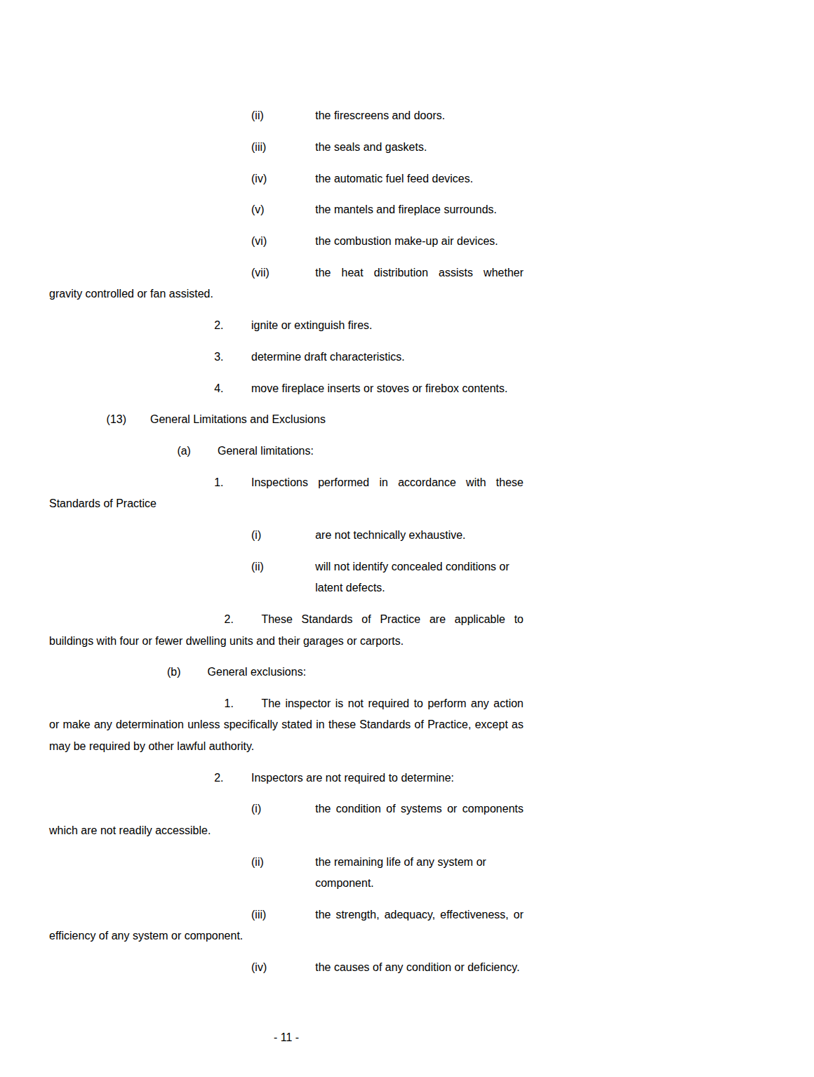(ii) the firescreens and doors.
(iii) the seals and gaskets.
(iv) the automatic fuel feed devices.
(v) the mantels and fireplace surrounds.
(vi) the combustion make-up air devices.
(vii) the heat distribution assists whether gravity controlled or fan assisted.
2. ignite or extinguish fires.
3. determine draft characteristics.
4. move fireplace inserts or stoves or firebox contents.
(13) General Limitations and Exclusions
(a) General limitations:
1. Inspections performed in accordance with these Standards of Practice
(i) are not technically exhaustive.
(ii) will not identify concealed conditions or latent defects.
2. These Standards of Practice are applicable to buildings with four or fewer dwelling units and their garages or carports.
(b) General exclusions:
1. The inspector is not required to perform any action or make any determination unless specifically stated in these Standards of Practice, except as may be required by other lawful authority.
2. Inspectors are not required to determine:
(i) the condition of systems or components which are not readily accessible.
(ii) the remaining life of any system or component.
(iii) the strength, adequacy, effectiveness, or efficiency of any system or component.
(iv) the causes of any condition or deficiency.
- 11 -